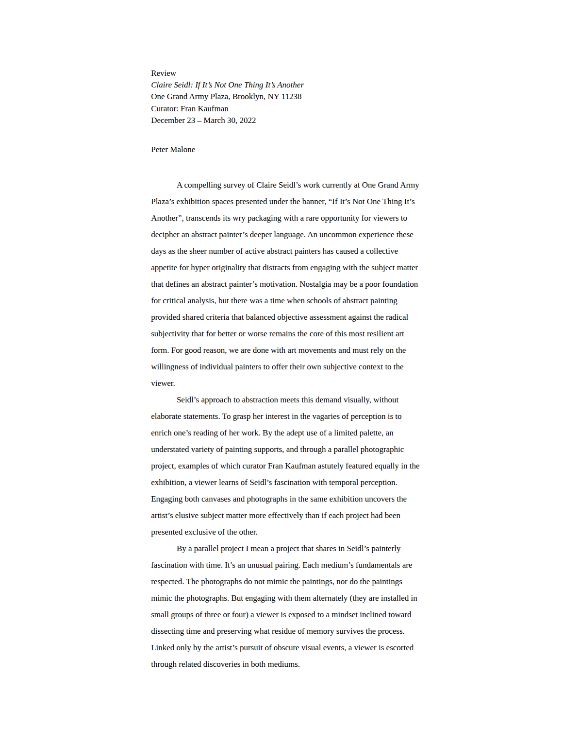Review
Claire Seidl: If It’s Not One Thing It’s Another
One Grand Army Plaza, Brooklyn, NY 11238
Curator: Fran Kaufman
December 23 – March 30, 2022
Peter Malone
A compelling survey of Claire Seidl’s work currently at One Grand Army Plaza’s exhibition spaces presented under the banner, “If It’s Not One Thing It’s Another”, transcends its wry packaging with a rare opportunity for viewers to decipher an abstract painter’s deeper language. An uncommon experience these days as the sheer number of active abstract painters has caused a collective appetite for hyper originality that distracts from engaging with the subject matter that defines an abstract painter’s motivation. Nostalgia may be a poor foundation for critical analysis, but there was a time when schools of abstract painting provided shared criteria that balanced objective assessment against the radical subjectivity that for better or worse remains the core of this most resilient art form. For good reason, we are done with art movements and must rely on the willingness of individual painters to offer their own subjective context to the viewer.
Seidl’s approach to abstraction meets this demand visually, without elaborate statements. To grasp her interest in the vagaries of perception is to enrich one’s reading of her work. By the adept use of a limited palette, an understated variety of painting supports, and through a parallel photographic project, examples of which curator Fran Kaufman astutely featured equally in the exhibition, a viewer learns of Seidl’s fascination with temporal perception. Engaging both canvases and photographs in the same exhibition uncovers the artist’s elusive subject matter more effectively than if each project had been presented exclusive of the other.
By a parallel project I mean a project that shares in Seidl’s painterly fascination with time. It’s an unusual pairing. Each medium’s fundamentals are respected. The photographs do not mimic the paintings, nor do the paintings mimic the photographs. But engaging with them alternately (they are installed in small groups of three or four) a viewer is exposed to a mindset inclined toward dissecting time and preserving what residue of memory survives the process. Linked only by the artist’s pursuit of obscure visual events, a viewer is escorted through related discoveries in both mediums.